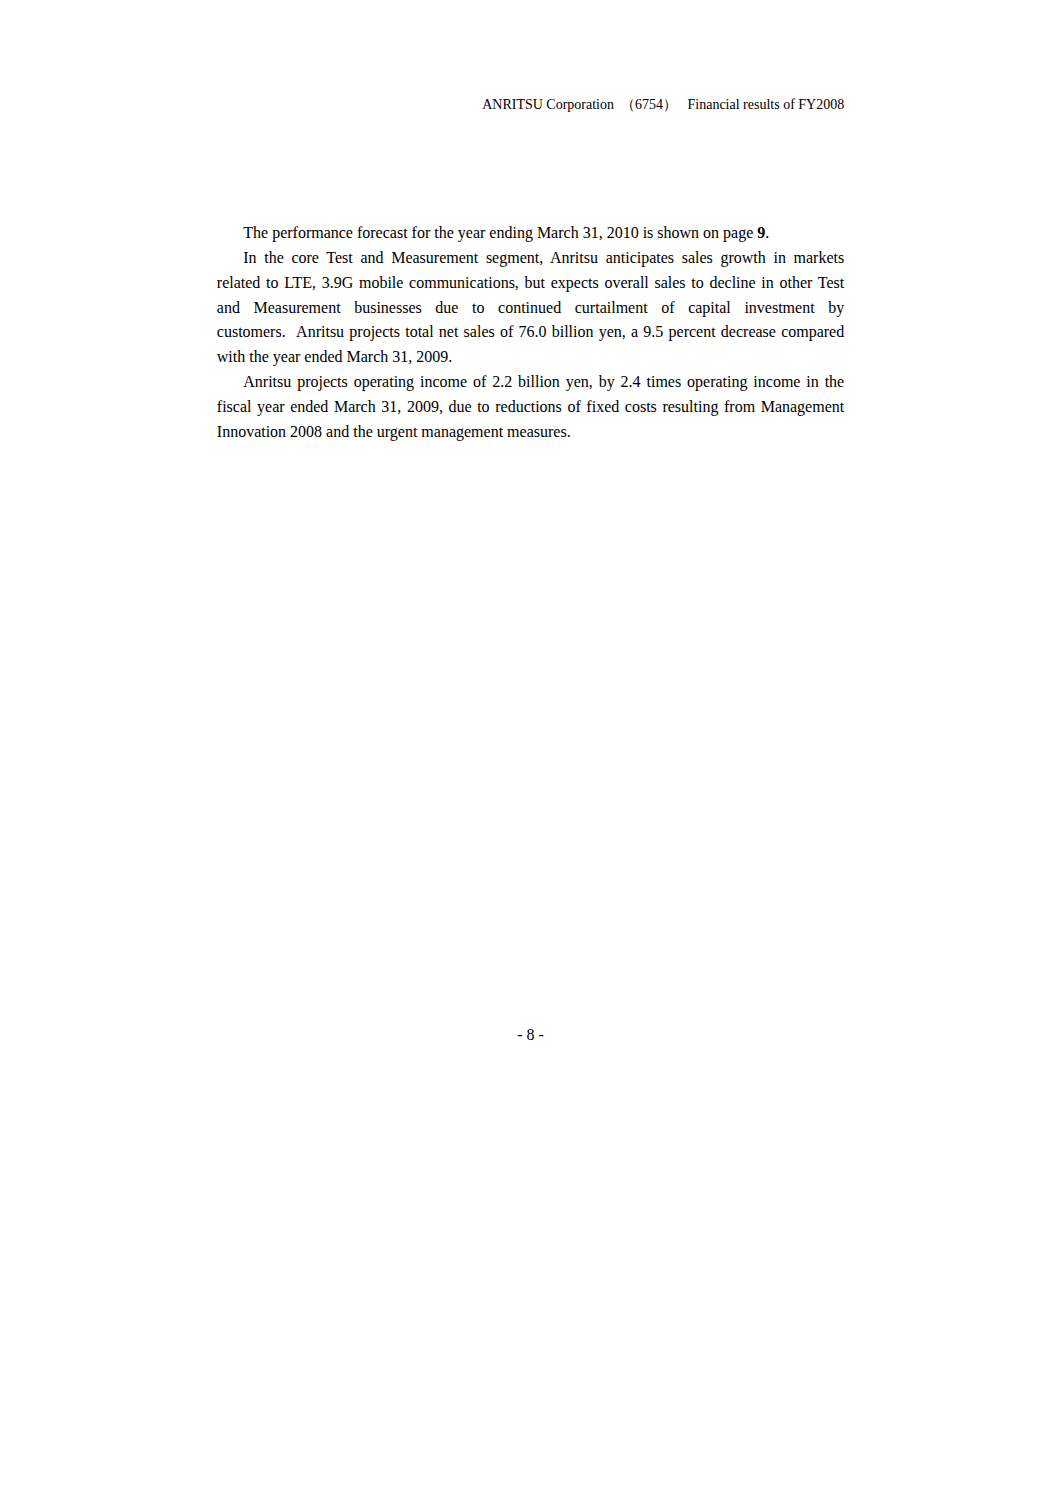ANRITSU Corporation （6754） Financial results of FY2008
The performance forecast for the year ending March 31, 2010 is shown on page 9.
In the core Test and Measurement segment, Anritsu anticipates sales growth in markets related to LTE, 3.9G mobile communications, but expects overall sales to decline in other Test and Measurement businesses due to continued curtailment of capital investment by customers. Anritsu projects total net sales of 76.0 billion yen, a 9.5 percent decrease compared with the year ended March 31, 2009.
Anritsu projects operating income of 2.2 billion yen, by 2.4 times operating income in the fiscal year ended March 31, 2009, due to reductions of fixed costs resulting from Management Innovation 2008 and the urgent management measures.
- 8 -